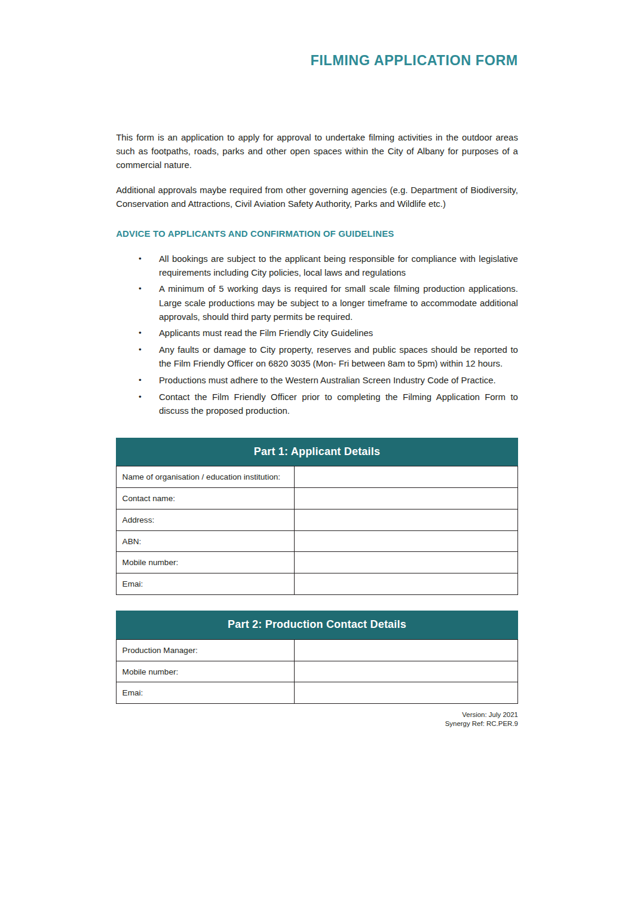Filming Application Form
This form is an application to apply for approval to undertake filming activities in the outdoor areas such as footpaths, roads, parks and other open spaces within the City of Albany for purposes of a commercial nature.
Additional approvals maybe required from other governing agencies (e.g. Department of Biodiversity, Conservation and Attractions, Civil Aviation Safety Authority, Parks and Wildlife etc.)
Advice to applicants and confirmation of guidelines
All bookings are subject to the applicant being responsible for compliance with legislative requirements including City policies, local laws and regulations
A minimum of 5 working days is required for small scale filming production applications. Large scale productions may be subject to a longer timeframe to accommodate additional approvals, should third party permits be required.
Applicants must read the Film Friendly City Guidelines
Any faults or damage to City property, reserves and public spaces should be reported to the Film Friendly Officer on 6820 3035 (Mon- Fri between 8am to 5pm) within 12 hours.
Productions must adhere to the Western Australian Screen Industry Code of Practice.
Contact the Film Friendly Officer prior to completing the Filming Application Form to discuss the proposed production.
Part 1: Applicant Details
| Name of organisation / education institution: | |
| Contact name: | |
| Address: | |
| ABN: | |
| Mobile number: | |
| Emai: | |
Part 2: Production Contact Details
| Production Manager: | |
| Mobile number: | |
| Emai: | |
Version: July 2021
Synergy Ref: RC.PER.9